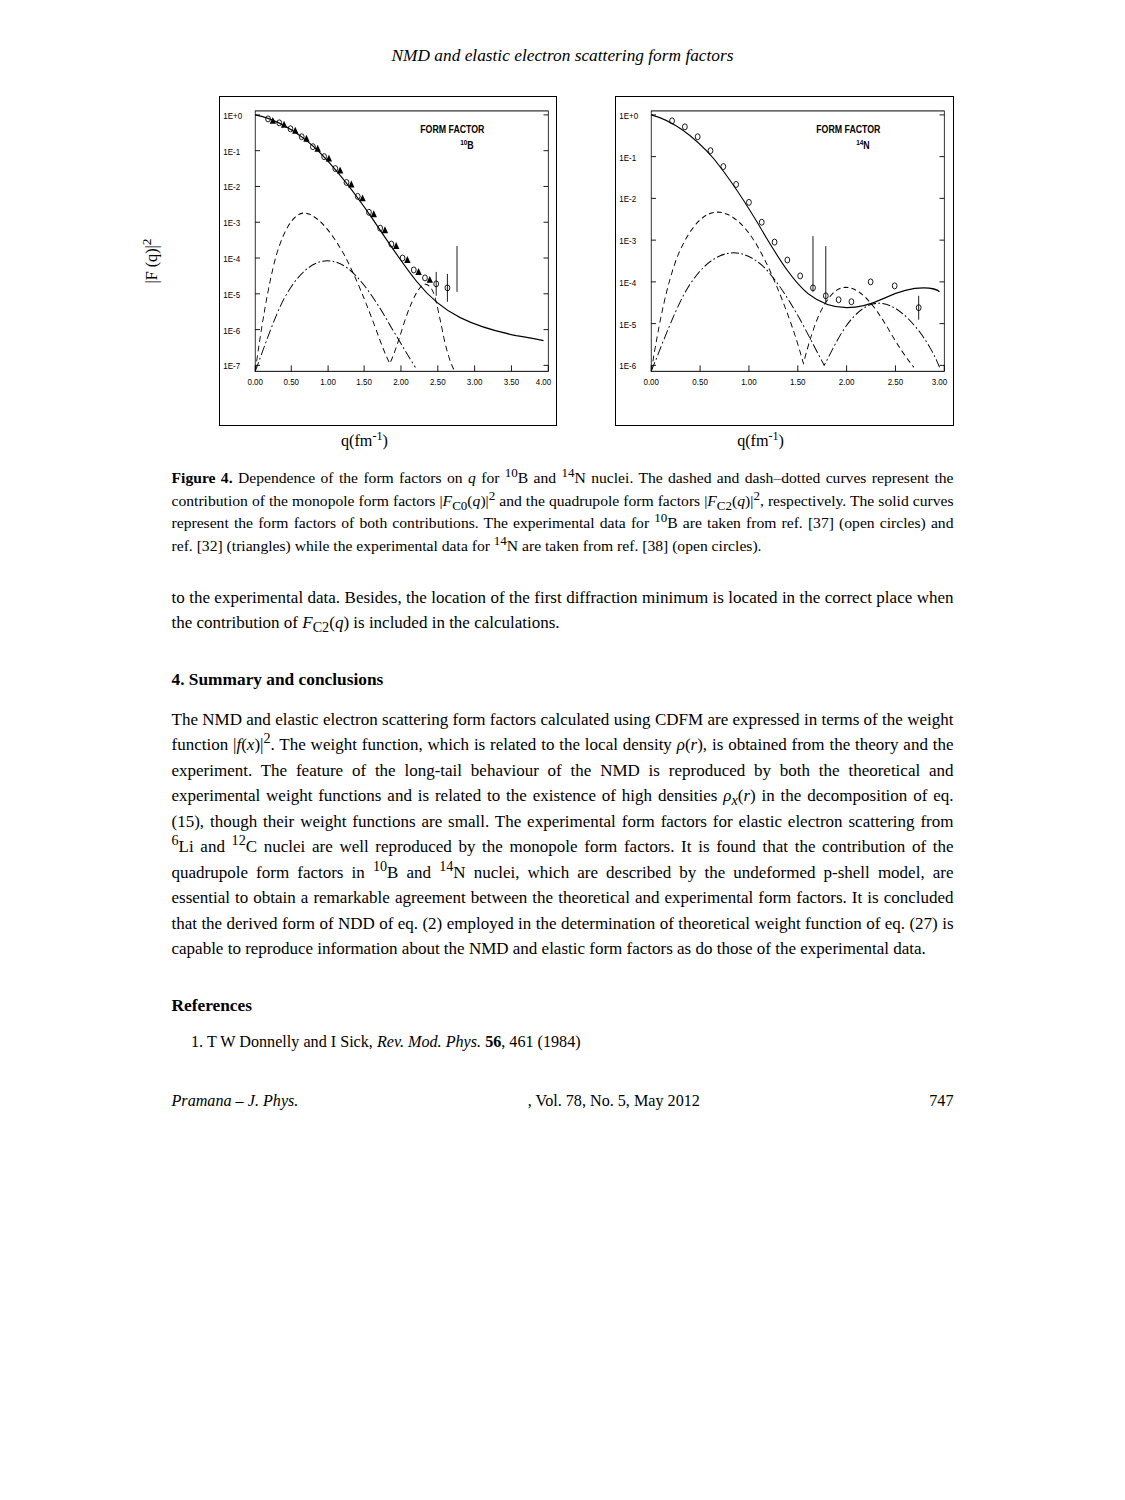NMD and elastic electron scattering form factors
|F (q)|2
1E+0 1E-1 1E-2 1E-3 1E-4 1E-5 1E-6 1E-7 0.00 0.50 1.00 1.50 2.00 2.50 3.00 3.50 4.00 FORM FACTOR 10B
1E+0 1E-1 1E-2 1E-3 1E-4 1E-5 1E-6 0.00 0.50 1.00 1.50 2.00 2.50 3.00 FORM FACTOR 14N
q(fm-1)
q(fm-1)
Figure 4. Dependence of the form factors on q for 10B and 14N nuclei. The dashed and dash–dotted curves represent the contribution of the monopole form factors |FC0(q)|2 and the quadrupole form factors |FC2(q)|2, respectively. The solid curves represent the form factors of both contributions. The experimental data for 10B are taken from ref. [37] (open circles) and ref. [32] (triangles) while the experimental data for 14N are taken from ref. [38] (open circles).
to the experimental data. Besides, the location of the first diffraction minimum is located in the correct place when the contribution of FC2(q) is included in the calculations.
4. Summary and conclusions
The NMD and elastic electron scattering form factors calculated using CDFM are expressed in terms of the weight function |f(x)|2. The weight function, which is related to the local density ρ(r), is obtained from the theory and the experiment. The feature of the long-tail behaviour of the NMD is reproduced by both the theoretical and experimental weight functions and is related to the existence of high densities ρx(r) in the decomposition of eq. (15), though their weight functions are small. The experimental form factors for elastic electron scattering from 6Li and 12C nuclei are well reproduced by the monopole form factors. It is found that the contribution of the quadrupole form factors in 10B and 14N nuclei, which are described by the undeformed p-shell model, are essential to obtain a remarkable agreement between the theoretical and experimental form factors. It is concluded that the derived form of NDD of eq. (2) employed in the determination of theoretical weight function of eq. (27) is capable to reproduce information about the NMD and elastic form factors as do those of the experimental data.
References
T W Donnelly and I Sick, Rev. Mod. Phys. 56, 461 (1984)
Pramana – J. Phys., Vol. 78, No. 5, May 2012 747